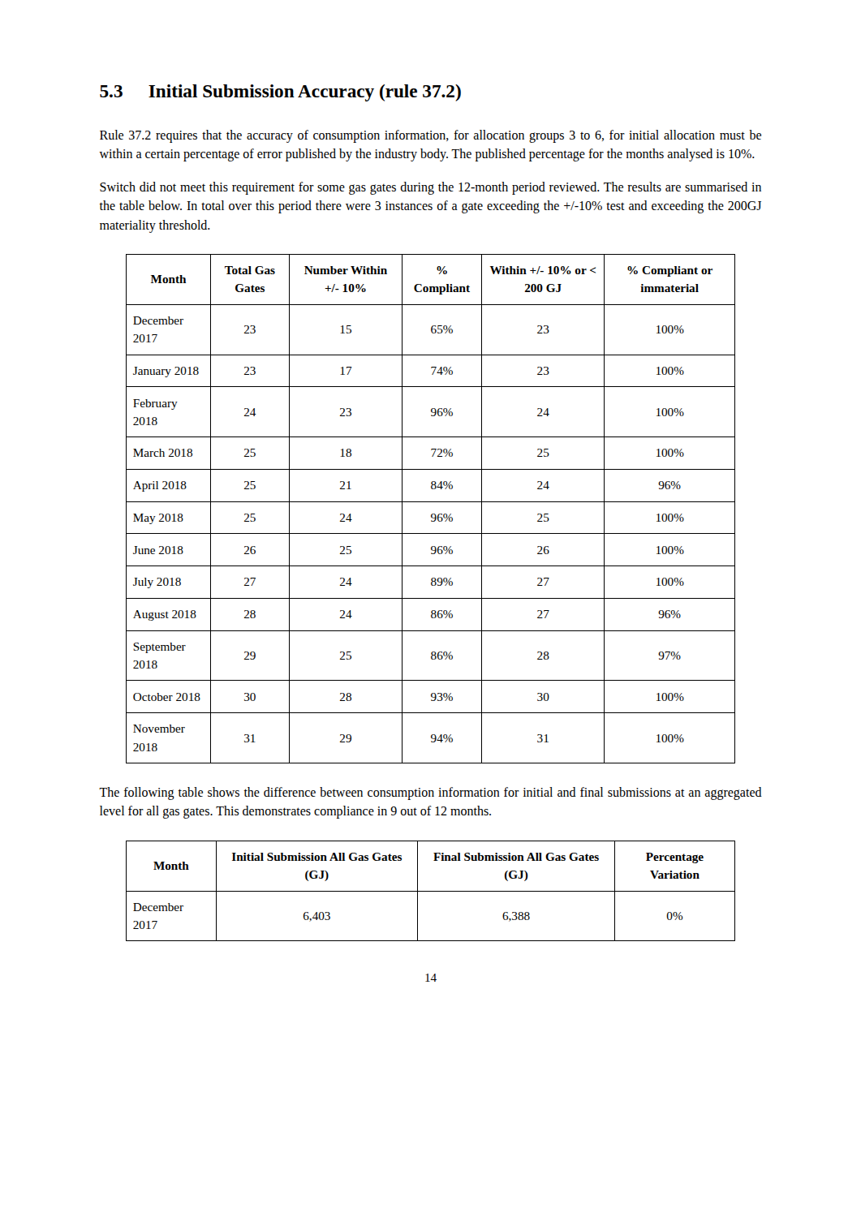5.3 Initial Submission Accuracy (rule 37.2)
Rule 37.2 requires that the accuracy of consumption information, for allocation groups 3 to 6, for initial allocation must be within a certain percentage of error published by the industry body. The published percentage for the months analysed is 10%.
Switch did not meet this requirement for some gas gates during the 12-month period reviewed. The results are summarised in the table below. In total over this period there were 3 instances of a gate exceeding the +/-10% test and exceeding the 200GJ materiality threshold.
| Month | Total Gas Gates | Number Within +/- 10% | % Compliant | Within +/- 10% or < 200 GJ | % Compliant or immaterial |
| --- | --- | --- | --- | --- | --- |
| December 2017 | 23 | 15 | 65% | 23 | 100% |
| January 2018 | 23 | 17 | 74% | 23 | 100% |
| February 2018 | 24 | 23 | 96% | 24 | 100% |
| March 2018 | 25 | 18 | 72% | 25 | 100% |
| April 2018 | 25 | 21 | 84% | 24 | 96% |
| May 2018 | 25 | 24 | 96% | 25 | 100% |
| June 2018 | 26 | 25 | 96% | 26 | 100% |
| July 2018 | 27 | 24 | 89% | 27 | 100% |
| August 2018 | 28 | 24 | 86% | 27 | 96% |
| September 2018 | 29 | 25 | 86% | 28 | 97% |
| October 2018 | 30 | 28 | 93% | 30 | 100% |
| November 2018 | 31 | 29 | 94% | 31 | 100% |
The following table shows the difference between consumption information for initial and final submissions at an aggregated level for all gas gates. This demonstrates compliance in 9 out of 12 months.
| Month | Initial Submission All Gas Gates (GJ) | Final Submission All Gas Gates (GJ) | Percentage Variation |
| --- | --- | --- | --- |
| December 2017 | 6,403 | 6,388 | 0% |
14